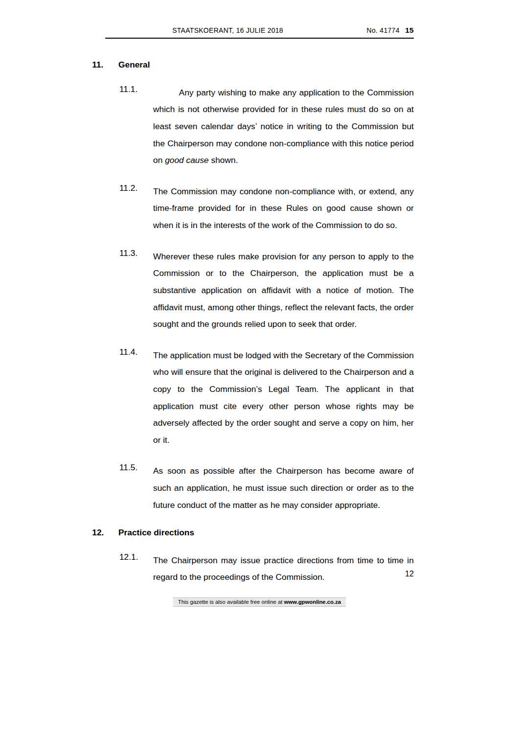STAATSKOERANT, 16 JULIE 2018
No. 4177415
11. General
11.1.
Any party wishing to make any application to the Commission which is not otherwise provided for in these rules must do so on at least seven calendar days’ notice in writing to the Commission but the Chairperson may condone non-compliance with this notice period on good cause shown.
11.2.
The Commission may condone non-compliance with, or extend, any time-frame provided for in these Rules on good cause shown or when it is in the interests of the work of the Commission to do so.
11.3.
Wherever these rules make provision for any person to apply to the Commission or to the Chairperson, the application must be a substantive application on affidavit with a notice of motion. The affidavit must, among other things, reflect the relevant facts, the order sought and the grounds relied upon to seek that order.
11.4.
The application must be lodged with the Secretary of the Commission who will ensure that the original is delivered to the Chairperson and a copy to the Commission’s Legal Team. The applicant in that application must cite every other person whose rights may be adversely affected by the order sought and serve a copy on him, her or it.
11.5.
As soon as possible after the Chairperson has become aware of such an application, he must issue such direction or order as to the future conduct of the matter as he may consider appropriate.
12. Practice directions
12.1.
The Chairperson may issue practice directions from time to time in regard to the proceedings of the Commission.
12
This gazette is also available free online at www.gpwonline.co.za